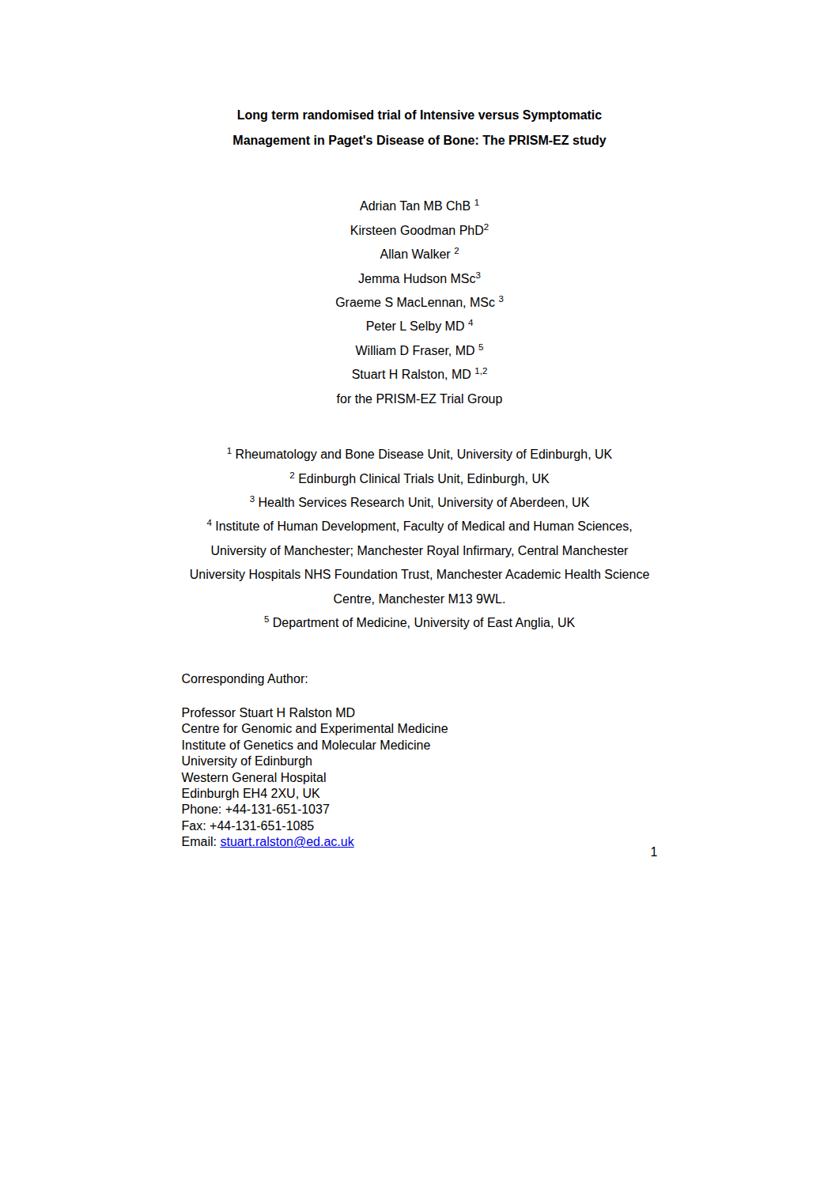Long term randomised trial of Intensive versus Symptomatic Management in Paget's Disease of Bone: The PRISM-EZ study
Adrian Tan MB ChB 1
Kirsteen Goodman PhD2
Allan Walker 2
Jemma Hudson MSc3
Graeme S MacLennan, MSc 3
Peter L Selby MD 4
William D Fraser, MD 5
Stuart H Ralston, MD 1,2
for the PRISM-EZ Trial Group
1 Rheumatology and Bone Disease Unit, University of Edinburgh, UK
2 Edinburgh Clinical Trials Unit, Edinburgh, UK
3 Health Services Research Unit, University of Aberdeen, UK
4 Institute of Human Development, Faculty of Medical and Human Sciences, University of Manchester; Manchester Royal Infirmary, Central Manchester University Hospitals NHS Foundation Trust, Manchester Academic Health Science Centre, Manchester M13 9WL.
5 Department of Medicine, University of East Anglia, UK
Corresponding Author:
Professor Stuart H Ralston MD
Centre for Genomic and Experimental Medicine
Institute of Genetics and Molecular Medicine
University of Edinburgh
Western General Hospital
Edinburgh EH4 2XU, UK
Phone: +44-131-651-1037
Fax: +44-131-651-1085
Email: stuart.ralston@ed.ac.uk
1